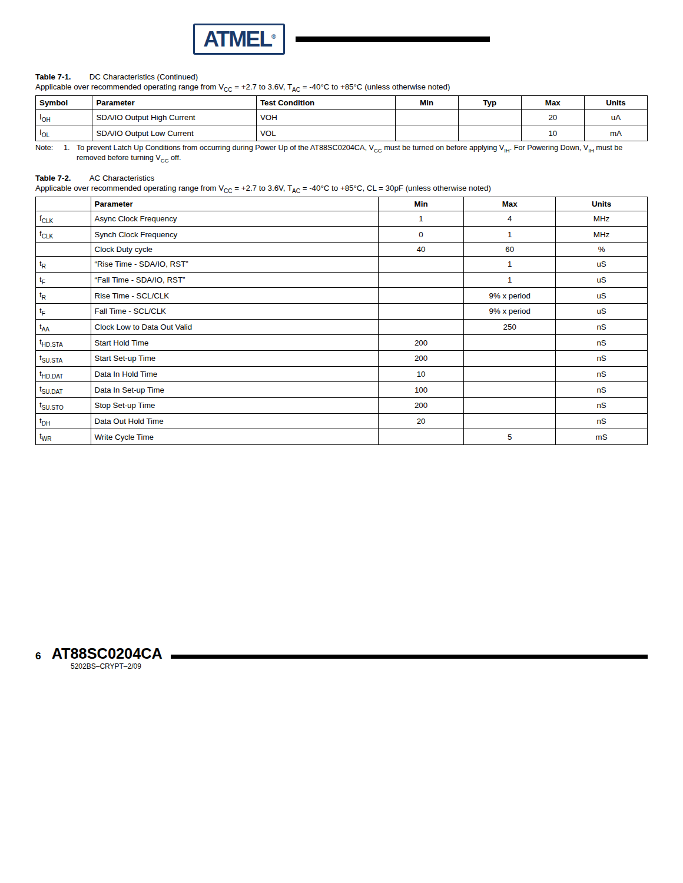ATMEL®
Table 7-1. DC Characteristics (Continued)
Applicable over recommended operating range from VCC = +2.7 to 3.6V, TAC = -40°C to +85°C (unless otherwise noted)
| Symbol | Parameter | Test Condition | Min | Typ | Max | Units |
| --- | --- | --- | --- | --- | --- | --- |
| I OH | SDA/IO Output High Current | VOH | | | 20 | uA |
| I OL | SDA/IO Output Low Current | VOL | | | 10 | mA |
Note: 1. To prevent Latch Up Conditions from occurring during Power Up of the AT88SC0204CA, VCC must be turned on before applying VIH. For Powering Down, VIH must be removed before turning VCC off.
Table 7-2. AC Characteristics
Applicable over recommended operating range from VCC = +2.7 to 3.6V, TAC = -40°C to +85°C, CL = 30pF (unless otherwise noted)
| | Parameter | Min | Max | Units |
| --- | --- | --- | --- | --- |
| f CLK | Async Clock Frequency | 1 | 4 | MHz |
| f CLK | Synch Clock Frequency | 0 | 1 | MHz |
| | Clock Duty cycle | 40 | 60 | % |
| t R | “Rise Time - SDA/IO, RST” | | 1 | uS |
| t F | “Fall Time - SDA/IO, RST” | | 1 | uS |
| t R | Rise Time - SCL/CLK | | 9% x period | uS |
| t F | Fall Time - SCL/CLK | | 9% x period | uS |
| t AA | Clock Low to Data Out Valid | | 250 | nS |
| t HD.STA | Start Hold Time | 200 | | nS |
| t SU.STA | Start Set-up Time | 200 | | nS |
| t HD.DAT | Data In Hold Time | 10 | | nS |
| t SU.DAT | Data In Set-up Time | 100 | | nS |
| t SU.STO | Stop Set-up Time | 200 | | nS |
| t DH | Data Out Hold Time | 20 | | nS |
| t WR | Write Cycle Time | | 5 | mS |
6 AT88SC0204CA
5202BS–CRYPT–2/09